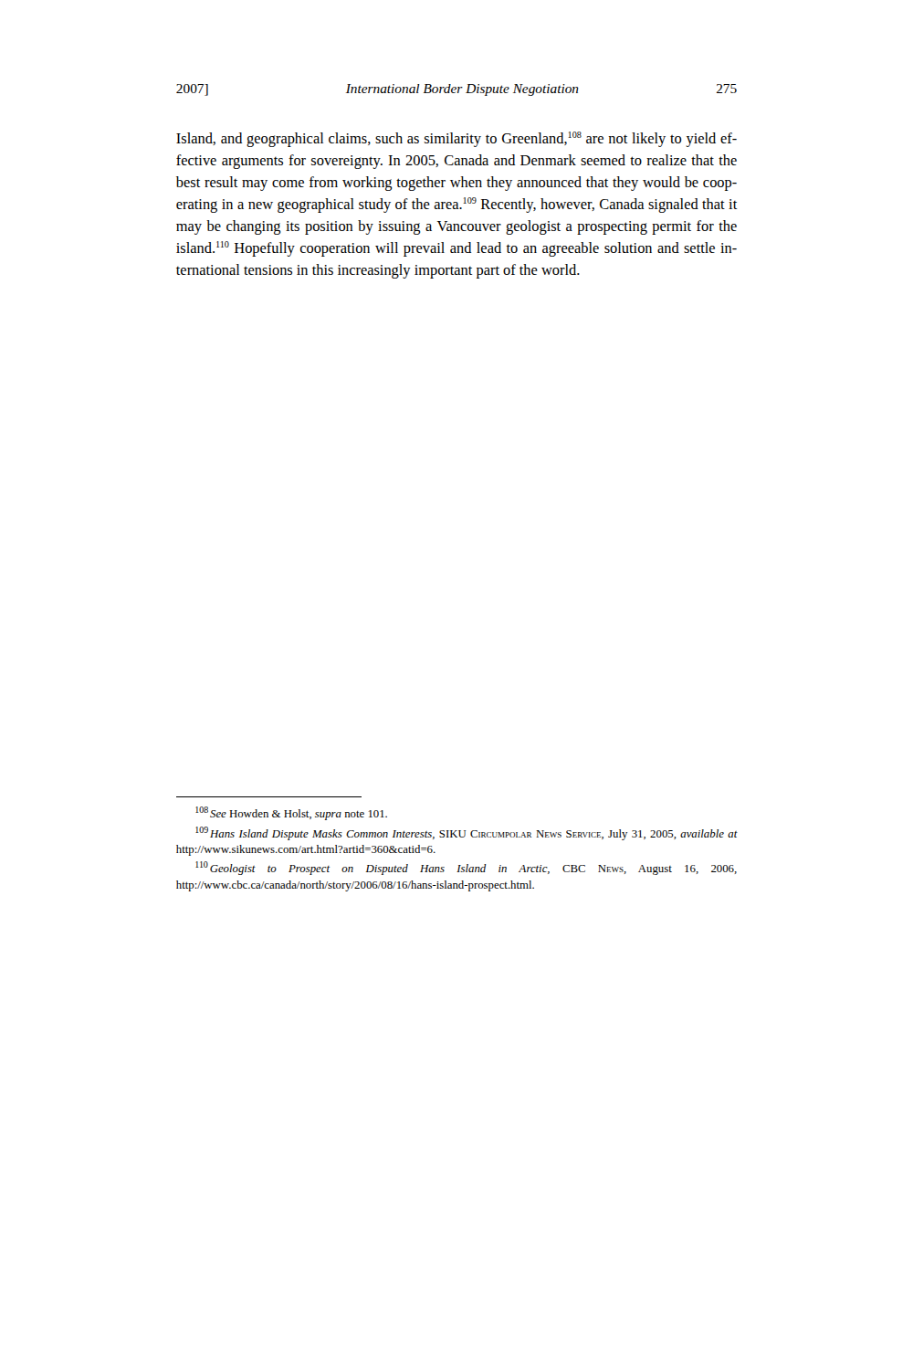2007] International Border Dispute Negotiation 275
Island, and geographical claims, such as similarity to Greenland,108 are not likely to yield effective arguments for sovereignty. In 2005, Canada and Denmark seemed to realize that the best result may come from working together when they announced that they would be cooperating in a new geographical study of the area.109 Recently, however, Canada signaled that it may be changing its position by issuing a Vancouver geologist a prospecting permit for the island.110 Hopefully cooperation will prevail and lead to an agreeable solution and settle international tensions in this increasingly important part of the world.
108 See Howden & Holst, supra note 101.
109 Hans Island Dispute Masks Common Interests, SIKU Circumpolar News Service, July 31, 2005, available at http://www.sikunews.com/art.html?artid=360&catid=6.
110 Geologist to Prospect on Disputed Hans Island in Arctic, CBC News, August 16, 2006, http://www.cbc.ca/canada/north/story/2006/08/16/hans-island-prospect.html.